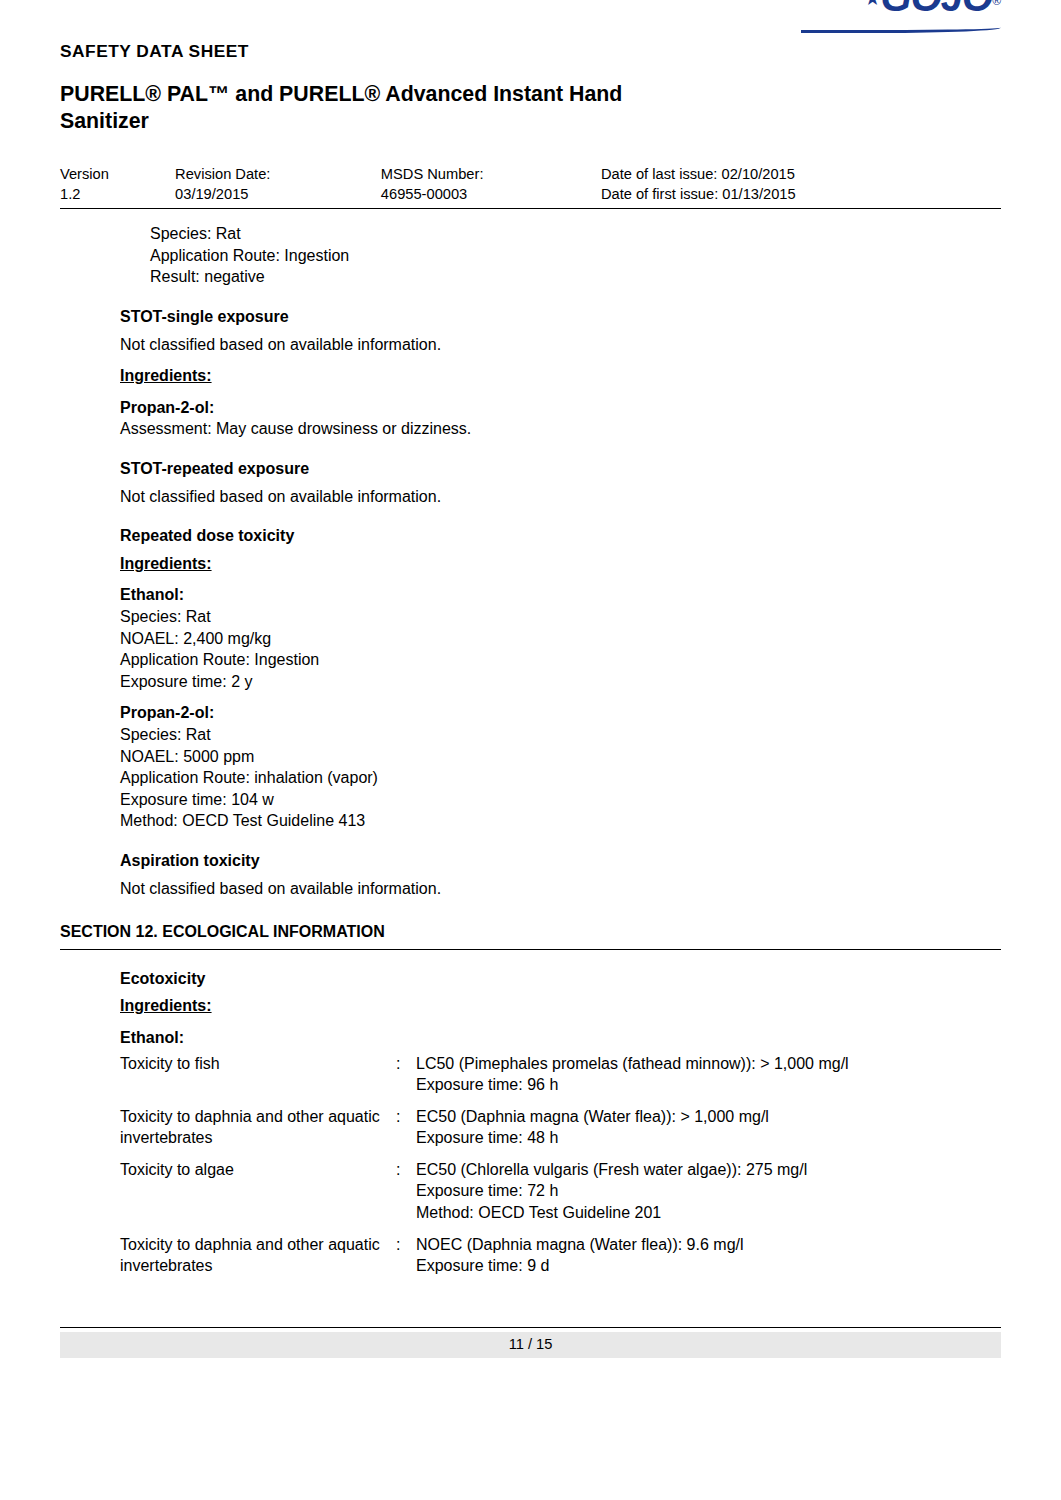★GOJO®
SAFETY DATA SHEET
PURELL® PAL™ and PURELL® Advanced Instant Hand Sanitizer
| Version 1.2 | Revision Date: 03/19/2015 | MSDS Number: 46955-00003 | Date of last issue: 02/10/2015 Date of first issue: 01/13/2015 |
Species: Rat
Application Route: Ingestion
Result: negative
STOT-single exposure
Not classified based on available information.
Ingredients:
Propan-2-ol:
Assessment: May cause drowsiness or dizziness.
STOT-repeated exposure
Not classified based on available information.
Repeated dose toxicity
Ingredients:
Ethanol:
Species: Rat
NOAEL: 2,400 mg/kg
Application Route: Ingestion
Exposure time: 2 y
Propan-2-ol:
Species: Rat
NOAEL: 5000 ppm
Application Route: inhalation (vapor)
Exposure time: 104 w
Method: OECD Test Guideline 413
Aspiration toxicity
Not classified based on available information.
SECTION 12. ECOLOGICAL INFORMATION
Ecotoxicity
Ingredients:
Ethanol:
| Toxicity to fish | : | LC50 (Pimephales promelas (fathead minnow)): > 1,000 mg/l Exposure time: 96 h |
| Toxicity to daphnia and other aquatic invertebrates | : | EC50 (Daphnia magna (Water flea)): > 1,000 mg/l Exposure time: 48 h |
| Toxicity to algae | : | EC50 (Chlorella vulgaris (Fresh water algae)): 275 mg/l Exposure time: 72 h Method: OECD Test Guideline 201 |
| Toxicity to daphnia and other aquatic invertebrates | : | NOEC (Daphnia magna (Water flea)): 9.6 mg/l Exposure time: 9 d |
11 / 15